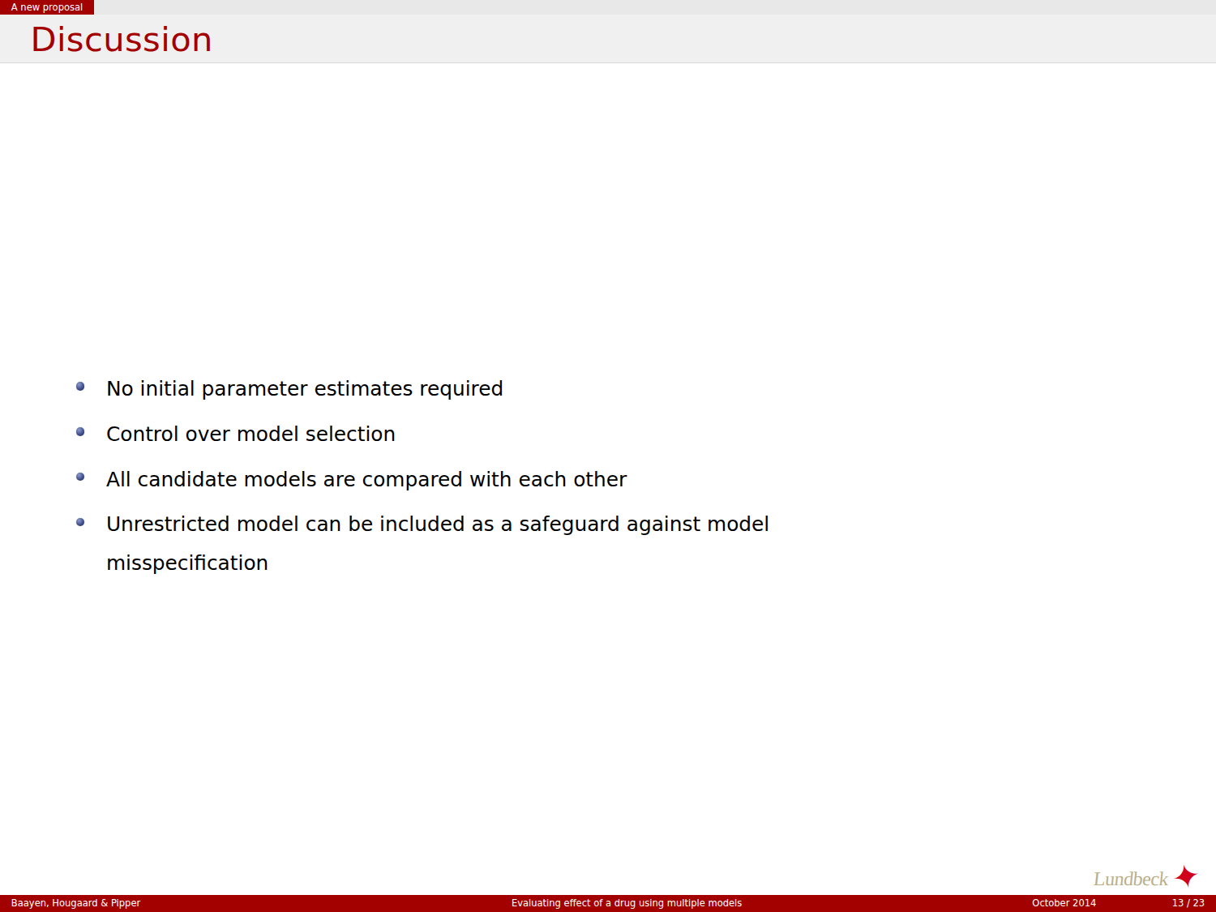A new proposal
Discussion
No initial parameter estimates required
Control over model selection
All candidate models are compared with each other
Unrestricted model can be included as a safeguard against model misspecification
Lundbeck ✦
Baayen, Hougaard & Pipper
Evaluating effect of a drug using multiple models
October 2014
13 / 23